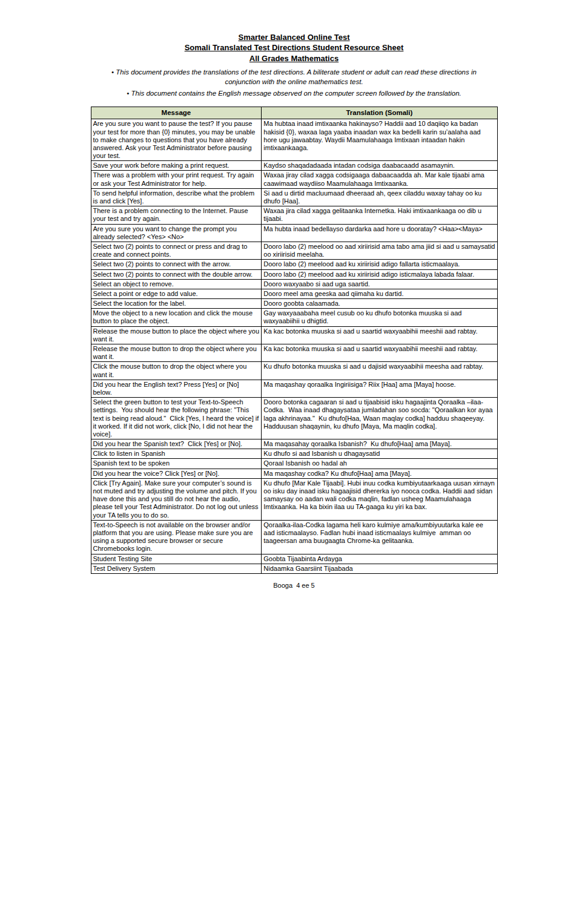Smarter Balanced Online Test
Somali Translated Test Directions Student Resource Sheet
All Grades Mathematics
• This document provides the translations of the test directions. A biliterate student or adult can read these directions in conjunction with the online mathematics test.
• This document contains the English message observed on the computer screen followed by the translation.
| Message | Translation (Somali) |
| --- | --- |
| Are you sure you want to pause the test? If you pause your test for more than {0} minutes, you may be unable to make changes to questions that you have already answered. Ask your Test Administrator before pausing your test. | Ma hubtaa inaad imtixaanka hakinayso? Haddii aad 10 daqiiqo ka badan hakisid {0}, waxaa laga yaaba inaadan wax ka bedelli karin su’aalaha aad hore ugu jawaabtay. Waydii Maamulahaaga Imtixaan intaadan hakin imtixaankaaga. |
| Save your work before making a print request. | Kaydso shaqadadaada intadan codsiga daabacaadd asamaynin. |
| There was a problem with your print request. Try again or ask your Test Administrator for help. | Waxaa jiray cilad xagga codsigaaga dabaacaadda ah. Mar kale tijaabi ama caawimaad waydiiso Maamulahaaga Imtixaanka. |
| To send helpful information, describe what the problem is and click [Yes]. | Si aad u dirtid macluumaad dheeraad ah, qeex ciladdu waxay tahay oo ku dhufo [Haa]. |
| There is a problem connecting to the Internet. Pause your test and try again. | Waxaa jira cilad xagga gelitaanka Internetka. Haki imtixaankaaga oo dib u tijaabi. |
| Are you sure you want to change the prompt you already selected? <Yes> <No> | Ma hubta inaad bedellayso dardarka aad hore u dooratay? <Haa><Maya> |
| Select two (2) points to connect or press and drag to create and connect points. | Dooro labo (2) meelood oo aad xiriirisid ama tabo ama jiid si aad u samaysatid oo xiriirisid meelaha. |
| Select two (2) points to connect with the arrow. | Dooro labo (2) meelood aad ku xiriirisid adigo fallarta isticmaalaya. |
| Select two (2) points to connect with the double arrow. | Dooro labo (2) meelood aad ku xiriirisid adigo isticmalaya labada falaar. |
| Select an object to remove. | Dooro waxyaabo si aad uga saartid. |
| Select a point or edge to add value. | Dooro meel ama geeska aad qiimaha ku dartid. |
| Select the location for the label. | Dooro goobta calaamada. |
| Move the object to a new location and click the mouse button to place the object. | Gay waxyaaabaha meel cusub oo ku dhufo botonka muuska si aad waxyaabiihii u dhigtid. |
| Release the mouse button to place the object where you want it. | Ka kac botonka muuska si aad u saartid waxyaabihii meeshii aad rabtay. |
| Release the mouse button to drop the object where you want it. | Ka kac botonka muuska si aad u saartid waxyaabihii meeshii aad rabtay. |
| Click the mouse button to drop the object where you want it. | Ku dhufo botonka muuska si aad u dajisid waxyaabihii meesha aad rabtay. |
| Did you hear the English text? Press [Yes] or [No] below. | Ma maqashay qoraalka Ingiriisiga? Riix [Haa] ama [Maya] hoose. |
| Select the green button to test your Text-to-Speech settings. You should hear the following phrase: "This text is being read aloud." Click [Yes, I heard the voice] if it worked. If it did not work, click [No, I did not hear the voice]. | Dooro botonka cagaaran si aad u tijaabisid isku hagaajinta Qoraalka –ilaa- Codka. Waa inaad dhagaysataa jumladahan soo socda: "Qoraalkan kor ayaa laga akhrinayaa." Ku dhufo[Haa, Waan maqlay codka] hadduu shaqeeyay. Hadduusan shaqaynin, ku dhufo [Maya, Ma maqlin codka]. |
| Did you hear the Spanish text? Click [Yes] or [No]. | Ma maqasahay qoraalka Isbanish? Ku dhufo[Haa] ama [Maya]. |
| Click to listen in Spanish | Ku dhufo si aad Isbanish u dhagaysatid |
| Spanish text to be spoken | Qoraal Isbanish oo hadal ah |
| Did you hear the voice? Click [Yes] or [No]. | Ma maqashay codka? Ku dhufo[Haa] ama [Maya]. |
| Click [Try Again]. Make sure your computer’s sound is not muted and try adjusting the volume and pitch. If you have done this and you still do not hear the audio, please tell your Test Administrator. Do not log out unless your TA tells you to do so. | Ku dhufo [Mar Kale Tijaabi]. Hubi inuu codka kumbiyutaarkaaga uusan xirnayn oo isku day inaad isku hagaajisid dhererka iyo nooca codka. Haddii aad sidan samaysay oo aadan wali codka maqlin, fadlan usheeg Maamulahaaga Imtixaanka. Ha ka bixin ilaa uu TA-gaaga ku yiri ka bax. |
| Text-to-Speech is not available on the browser and/or platform that you are using. Please make sure you are using a supported secure browser or secure Chromebooks login. | Qoraalka-ilaa-Codka lagama heli karo kulmiye ama/kumbiyuutarka kale ee aad isticmaalayso. Fadlan hubi inaad isticmaalays kulmiye amman oo taageersan ama buugaagta Chrome-ka gelitaanka. |
| Student Testing Site | Goobta Tijaabinta Ardayga |
| Test Delivery System | Nidaamka Gaarsiint Tijaabada |
Booga 4 ee 5